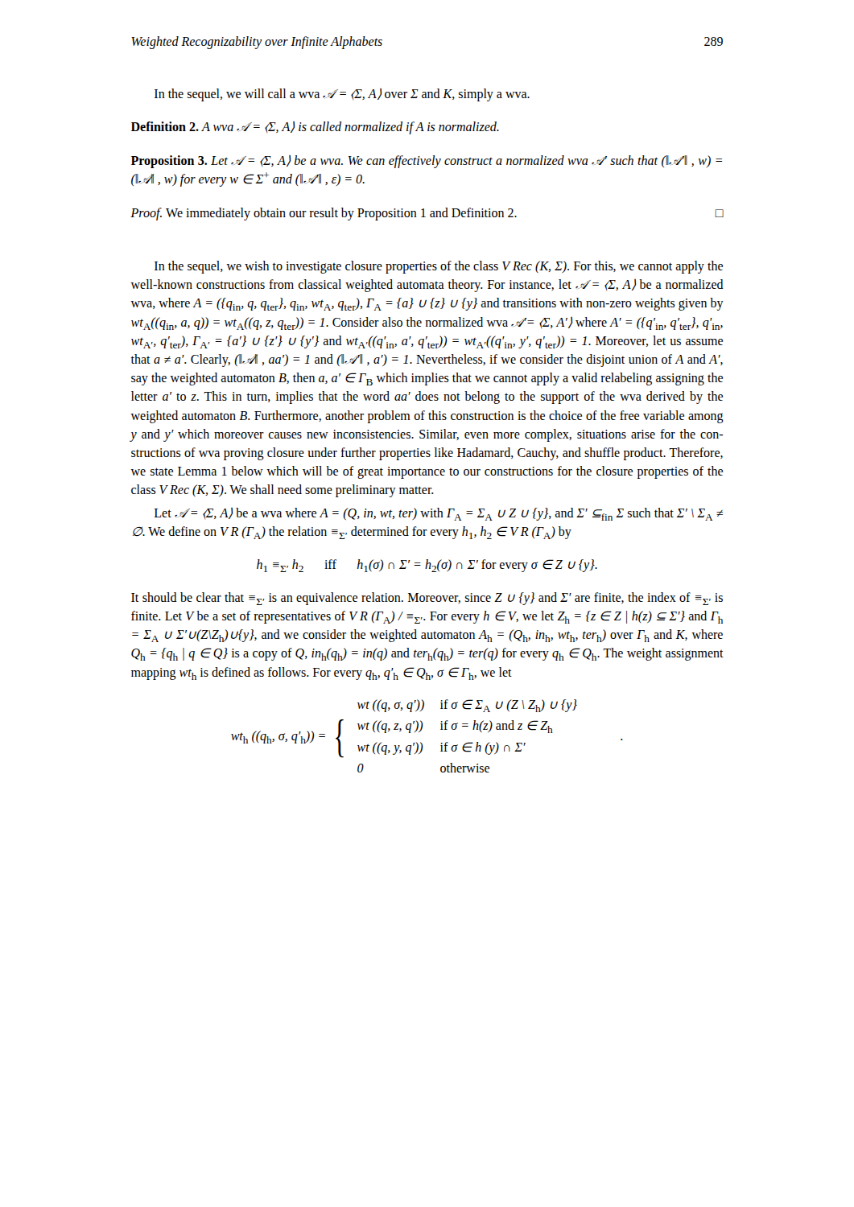Weighted Recognizability over Infinite Alphabets 289
In the sequel, we will call a wva 𝒜 = ⟨Σ, A⟩ over Σ and K, simply a wva.
Definition 2. A wva 𝒜 = ⟨Σ, A⟩ is called normalized if A is normalized.
Proposition 3. Let 𝒜 = ⟨Σ, A⟩ be a wva. We can effectively construct a normalized wva 𝒜′ such that (‖𝒜′‖ , w) = (‖𝒜‖ , w) for every w ∈ Σ+ and (‖𝒜′‖ , ε) = 0.
Proof. We immediately obtain our result by Proposition 1 and Definition 2. □
In the sequel, we wish to investigate closure properties of the class V Rec (K, Σ). For this, we cannot apply the well-known constructions from classical weighted automata theory. For instance, let 𝒜 = ⟨Σ, A⟩ be a normalized wva, where A = ({qin, q, qter}, qin, wtA, qter), ΓA = {a} ∪ {z} ∪ {y} and transitions with non-zero weights given by wtA((qin, a, q)) = wtA((q, z, qter)) = 1. Consider also the normalized wva 𝒜′= ⟨Σ, A′⟩ where A′ = ({q′in, q′ter}, q′in, wtA′, q′ter), ΓA′ = {a′} ∪ {z′} ∪ {y′} and wtA′((q′in, a′, q′ter)) = wtA′((q′in, y′, q′ter)) = 1. Moreover, let us assume that a ≠ a′. Clearly, (‖𝒜‖ , aa′) = 1 and (‖𝒜′‖ , a′) = 1. Nevertheless, if we consider the disjoint union of A and A′, say the weighted automaton B, then a, a′ ∈ ΓB which implies that we cannot apply a valid relabeling assigning the letter a′ to z. This in turn, implies that the word aa′ does not belong to the support of the wva derived by the weighted automaton B. Furthermore, another problem of this construction is the choice of the free variable among y and y′ which moreover causes new inconsistencies. Similar, even more complex, situations arise for the constructions of wva proving closure under further properties like Hadamard, Cauchy, and shuffle product. Therefore, we state Lemma 1 below which will be of great importance to our constructions for the closure properties of the class V Rec (K, Σ). We shall need some preliminary matter.
Let 𝒜 = ⟨Σ, A⟩ be a wva where A = (Q, in, wt, ter) with ΓA = ΣA ∪ Z ∪ {y}, and Σ′ ⊆fin Σ such that Σ′ \ ΣA ≠ ∅. We define on V R (ΓA) the relation ≡Σ′ determined for every h1, h2 ∈ V R (ΓA) by
h1 ≡Σ′ h2 iff h1(σ) ∩ Σ′ = h2(σ) ∩ Σ′ for every σ ∈ Z ∪ {y}.
It should be clear that ≡Σ′ is an equivalence relation. Moreover, since Z ∪ {y} and Σ′ are finite, the index of ≡Σ′ is finite. Let V be a set of representatives of V R (ΓA) / ≡Σ′. For every h ∈ V, we let Zh = {z ∈ Z | h(z) ⊆ Σ′} and Γh = ΣA ∪ Σ′∪(Z\Zh)∪{y}, and we consider the weighted automaton Ah = (Qh, inh, wth, terh) over Γh and K, where Qh = {qh | q ∈ Q} is a copy of Q, inh(qh) = in(q) and terh(qh) = ter(q) for every qh ∈ Qh. The weight assignment mapping wth is defined as follows. For every qh, q′h ∈ Qh, σ ∈ Γh, we let
wth ((qh, σ, q′h)) = { wt ((q, σ, q′)) if σ ∈ ΣA ∪ (Z \ Zh) ∪ {y} wt ((q, z, q′)) if σ = h(z) and z ∈ Zh wt ((q, y, q′)) if σ ∈ h (y) ∩ Σ′ 0 otherwise .